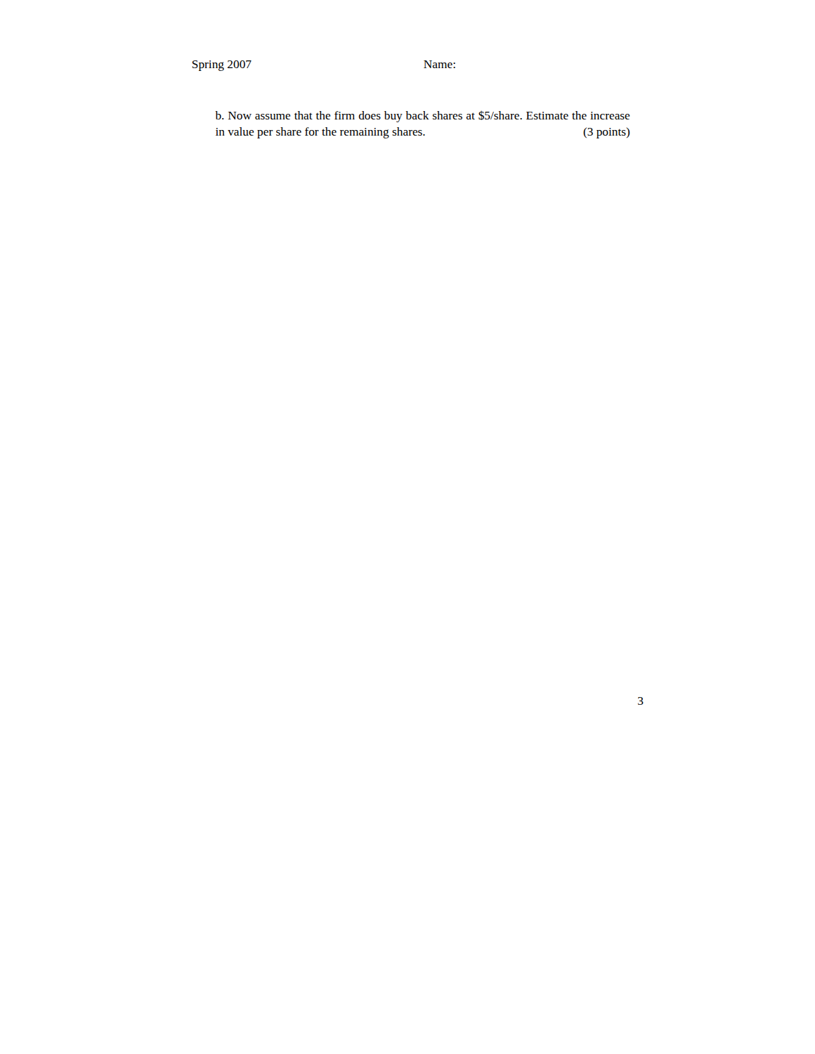Spring 2007 Name:
b. Now assume that the firm does buy back shares at $5/share. Estimate the increase in value per share for the remaining shares.(3 points)
3